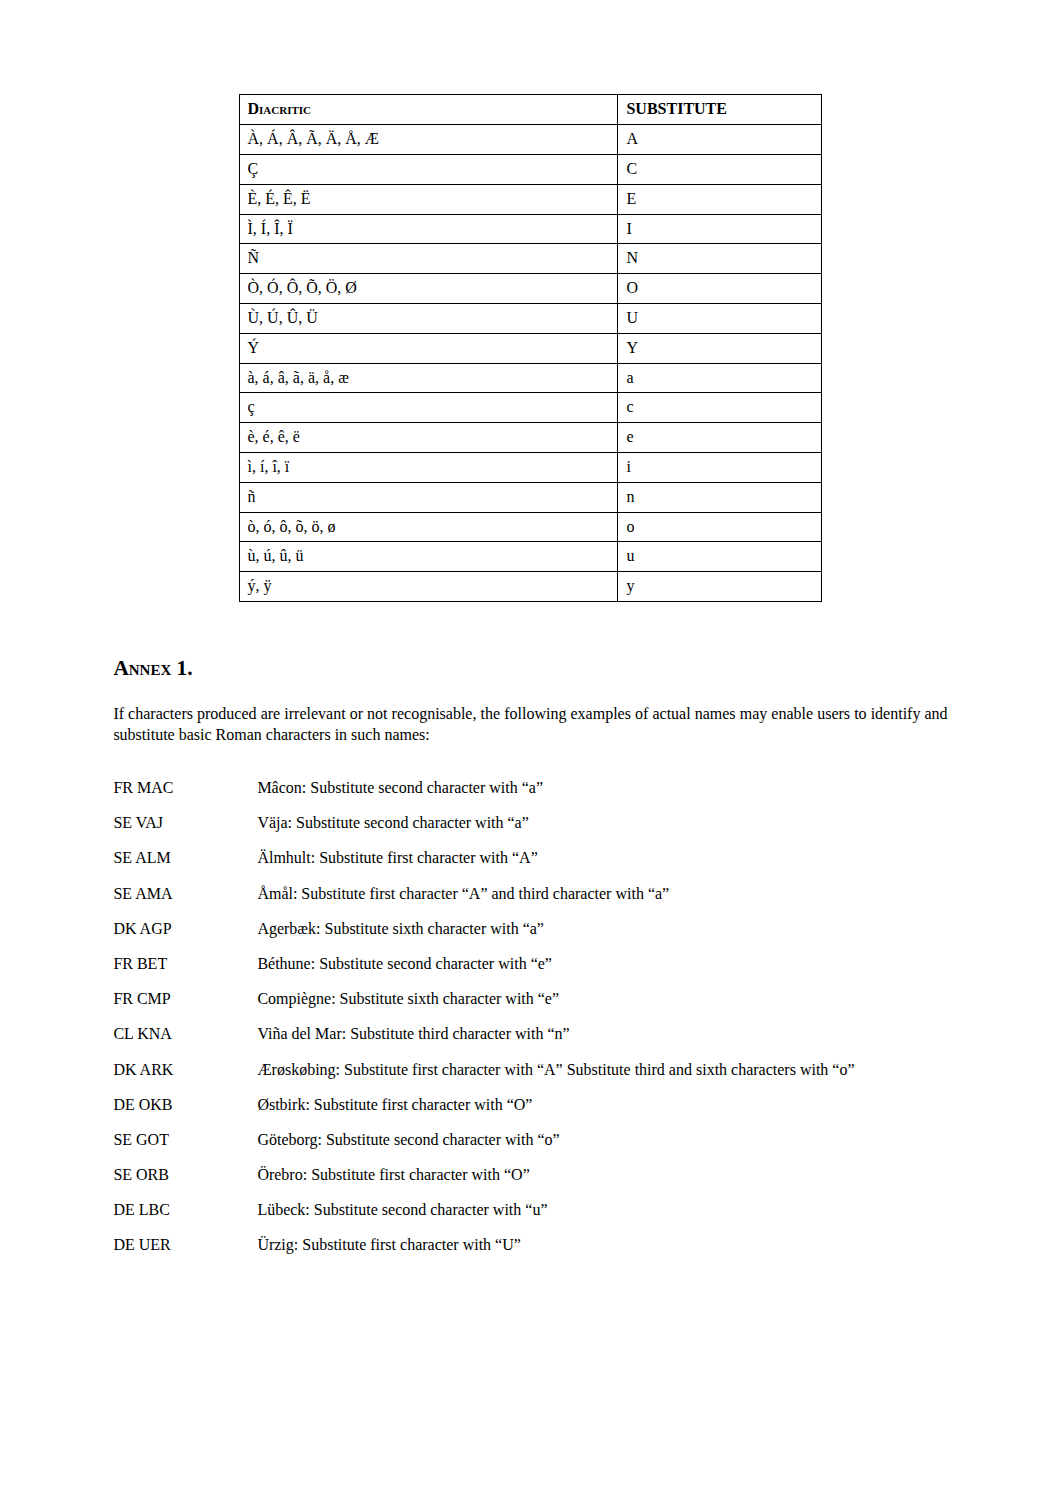| Diacritic | SUBSTITUTE |
| --- | --- |
| À, Á, Â, Ã, Ä, Å, Æ | A |
| Ç | C |
| È, É, Ê, Ë | E |
| Ì, Í, Î, Ï | I |
| Ñ | N |
| Ò, Ó, Ô, Õ, Ö, Ø | O |
| Ù, Ú, Û, Ü | U |
| Ý | Y |
| à, á, â, ã, ä, å, æ | a |
| ç | c |
| è, é, ê, ë | e |
| ì, í, î, ï | i |
| ñ | n |
| ò, ó, ô, õ, ö, ø | o |
| ù, ú, û, ü | u |
| ý, ÿ | y |
Annex 1.
If characters produced are irrelevant or not recognisable, the following examples of actual names may enable users to identify and substitute basic Roman characters in such names:
FR MAC
Mâcon: Substitute second character with “a”
SE VAJ
Väja: Substitute second character with “a”
SE ALM
Älmhult: Substitute first character with “A”
SE AMA
Åmål: Substitute first character “A” and third character with “a”
DK AGP
Agerbæk: Substitute sixth character with “a”
FR BET
Béthune: Substitute second character with “e”
FR CMP
Compiègne: Substitute sixth character with “e”
CL KNA
Viña del Mar: Substitute third character with “n”
DK ARK
Ærøskøbing: Substitute first character with “A” Substitute third and sixth characters with “o”
DE OKB
Østbirk: Substitute first character with “O”
SE GOT
Göteborg: Substitute second character with “o”
SE ORB
Örebro: Substitute first character with “O”
DE LBC
Lübeck: Substitute second character with “u”
DE UER
Ürzig: Substitute first character with “U”